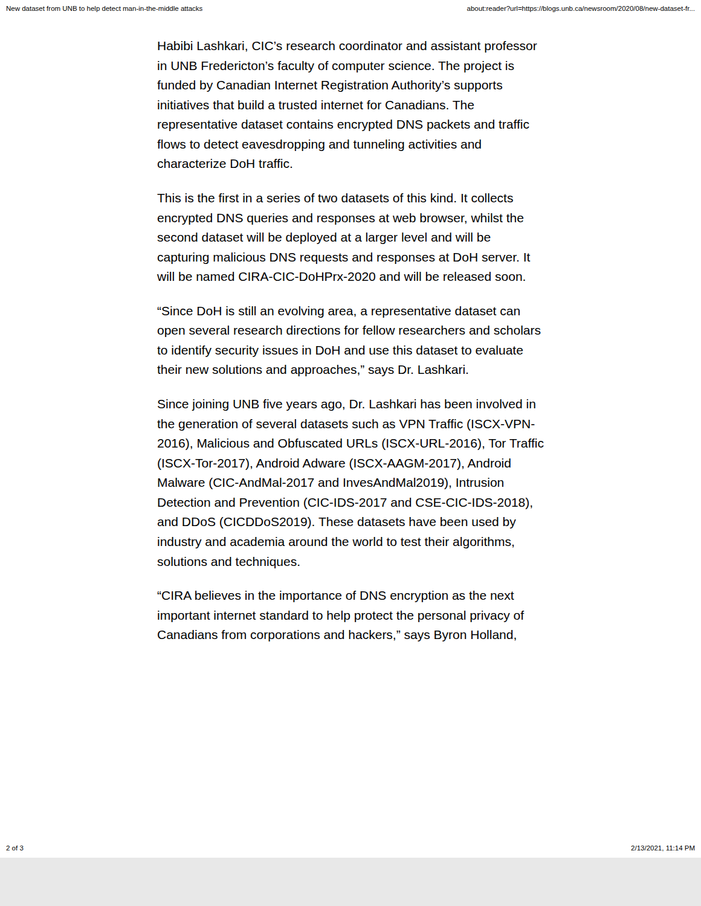New dataset from UNB to help detect man-in-the-middle attacks
about:reader?url=https://blogs.unb.ca/newsroom/2020/08/new-dataset-fr...
Habibi Lashkari, CIC’s research coordinator and assistant professor in UNB Fredericton’s faculty of computer science. The project is funded by Canadian Internet Registration Authority’s supports initiatives that build a trusted internet for Canadians. The representative dataset contains encrypted DNS packets and traffic flows to detect eavesdropping and tunneling activities and characterize DoH traffic.
This is the first in a series of two datasets of this kind. It collects encrypted DNS queries and responses at web browser, whilst the second dataset will be deployed at a larger level and will be capturing malicious DNS requests and responses at DoH server. It will be named CIRA-CIC-DoHPrx-2020 and will be released soon.
“Since DoH is still an evolving area, a representative dataset can open several research directions for fellow researchers and scholars to identify security issues in DoH and use this dataset to evaluate their new solutions and approaches,” says Dr. Lashkari.
Since joining UNB five years ago, Dr. Lashkari has been involved in the generation of several datasets such as VPN Traffic (ISCX-VPN-2016), Malicious and Obfuscated URLs (ISCX-URL-2016), Tor Traffic (ISCX-Tor-2017), Android Adware (ISCX-AAGM-2017), Android Malware (CIC-AndMal-2017 and InvesAndMal2019), Intrusion Detection and Prevention (CIC-IDS-2017 and CSE-CIC-IDS-2018), and DDoS (CICDDoS2019). These datasets have been used by industry and academia around the world to test their algorithms, solutions and techniques.
“CIRA believes in the importance of DNS encryption as the next important internet standard to help protect the personal privacy of Canadians from corporations and hackers,” says Byron Holland,
2 of 3
2/13/2021, 11:14 PM